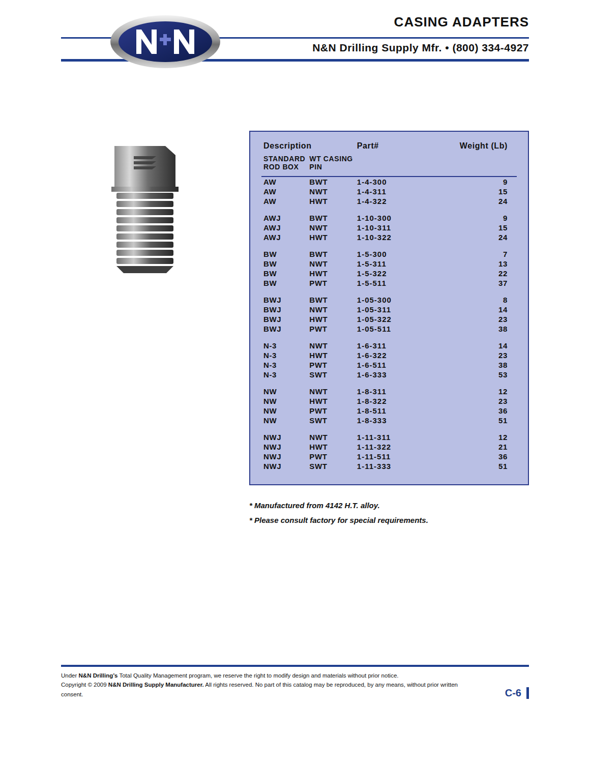CASING ADAPTERS
N&N Drilling Supply Mfr. • (800) 334-4927
| Description | Part# | Weight (Lb) |
| --- | --- | --- |
| STANDARD ROD BOX | WT CASING PIN | | |
| AW | BWT | 1-4-300 | 9 |
| AW | NWT | 1-4-311 | 15 |
| AW | HWT | 1-4-322 | 24 |
| AWJ | BWT | 1-10-300 | 9 |
| AWJ | NWT | 1-10-311 | 15 |
| AWJ | HWT | 1-10-322 | 24 |
| BW | BWT | 1-5-300 | 7 |
| BW | NWT | 1-5-311 | 13 |
| BW | HWT | 1-5-322 | 22 |
| BW | PWT | 1-5-511 | 37 |
| BWJ | BWT | 1-05-300 | 8 |
| BWJ | NWT | 1-05-311 | 14 |
| BWJ | HWT | 1-05-322 | 23 |
| BWJ | PWT | 1-05-511 | 38 |
| N-3 | NWT | 1-6-311 | 14 |
| N-3 | HWT | 1-6-322 | 23 |
| N-3 | PWT | 1-6-511 | 38 |
| N-3 | SWT | 1-6-333 | 53 |
| NW | NWT | 1-8-311 | 12 |
| NW | HWT | 1-8-322 | 23 |
| NW | PWT | 1-8-511 | 36 |
| NW | SWT | 1-8-333 | 51 |
| NWJ | NWT | 1-11-311 | 12 |
| NWJ | HWT | 1-11-322 | 21 |
| NWJ | PWT | 1-11-511 | 36 |
| NWJ | SWT | 1-11-333 | 51 |
* Manufactured from 4142 H.T. alloy.
* Please consult factory for special requirements.
Under N&N Drilling’s Total Quality Management program, we reserve the right to modify design and materials without prior notice.
Copyright © 2009 N&N Drilling Supply Manufacturer. All rights reserved. No part of this catalog may be reproduced, by any means, without prior written consent.
C-6